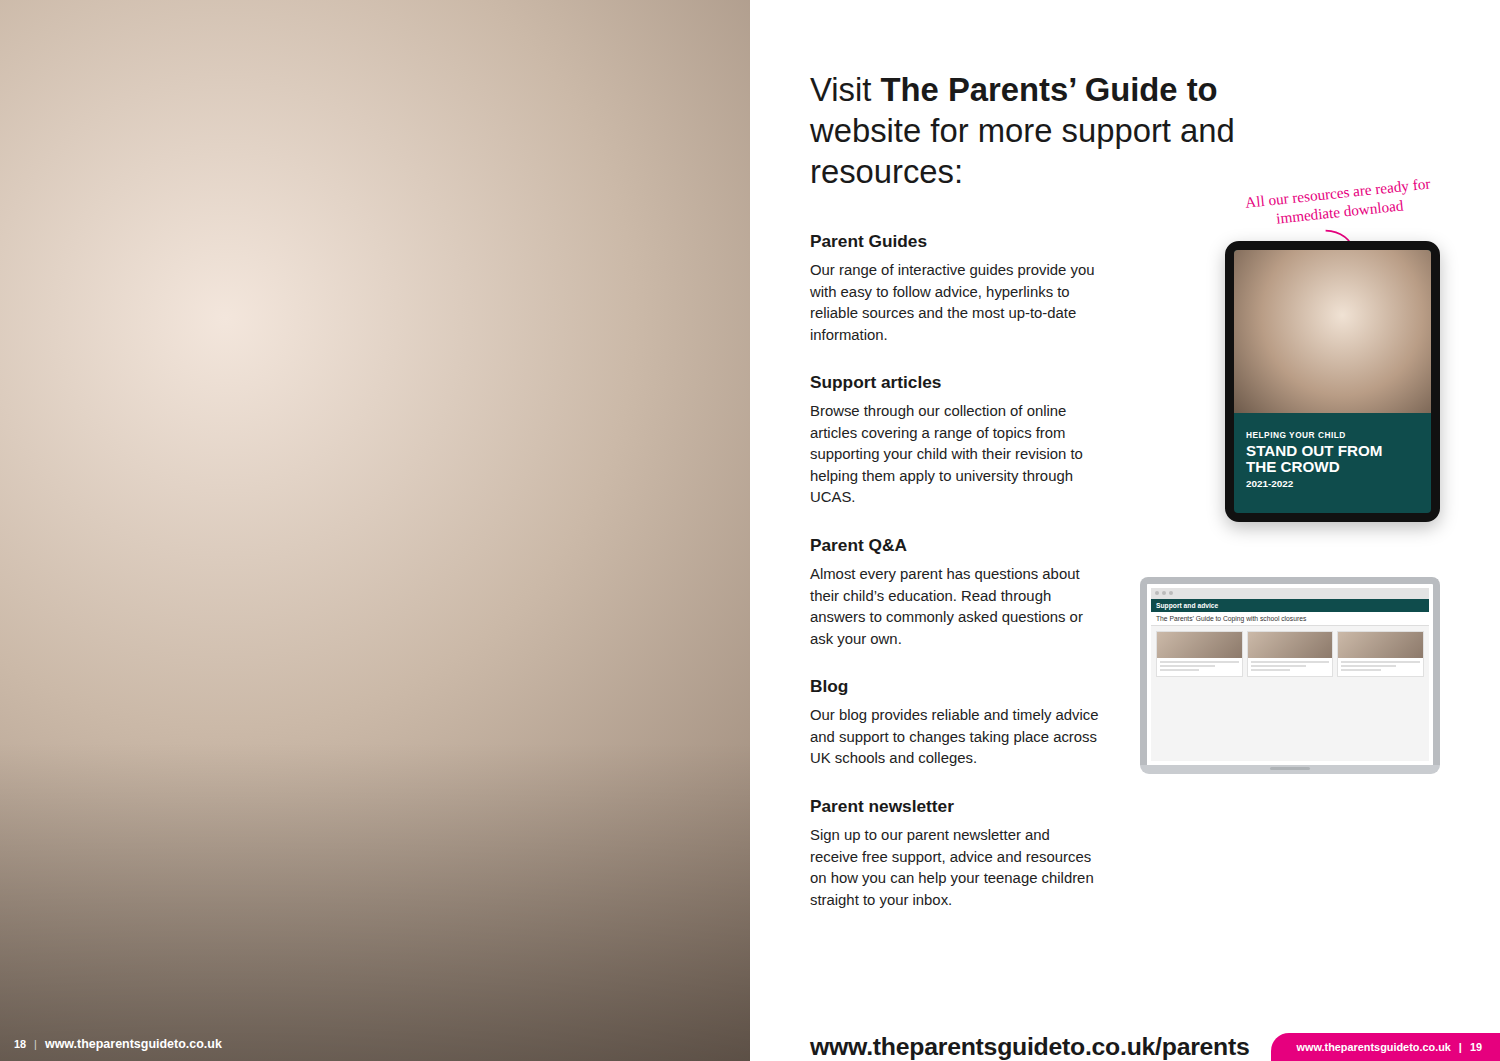18 | www.theparentsguideto.co.uk
Visit The Parents’ Guide to website for more support and resources:
Parent Guides
Our range of interactive guides provide you with easy to follow advice, hyperlinks to reliable sources and the most up-to-date information.
Support articles
Browse through our collection of online articles covering a range of topics from supporting your child with their revision to helping them apply to university through UCAS.
Parent Q&A
Almost every parent has questions about their child’s education. Read through answers to commonly asked questions or ask your own.
Blog
Our blog provides reliable and timely advice and support to changes taking place across UK schools and colleges.
Parent newsletter
Sign up to our parent newsletter and receive free support, advice and resources on how you can help your teenage children straight to your inbox.
All our resources are ready for immediate download
Helping your child
Stand out from
the crowd
2021-2022
Support and advice
The Parents’ Guide to Coping with school closures
www.theparentsguideto.co.uk/parents
www.theparentsguideto.co.uk | 19